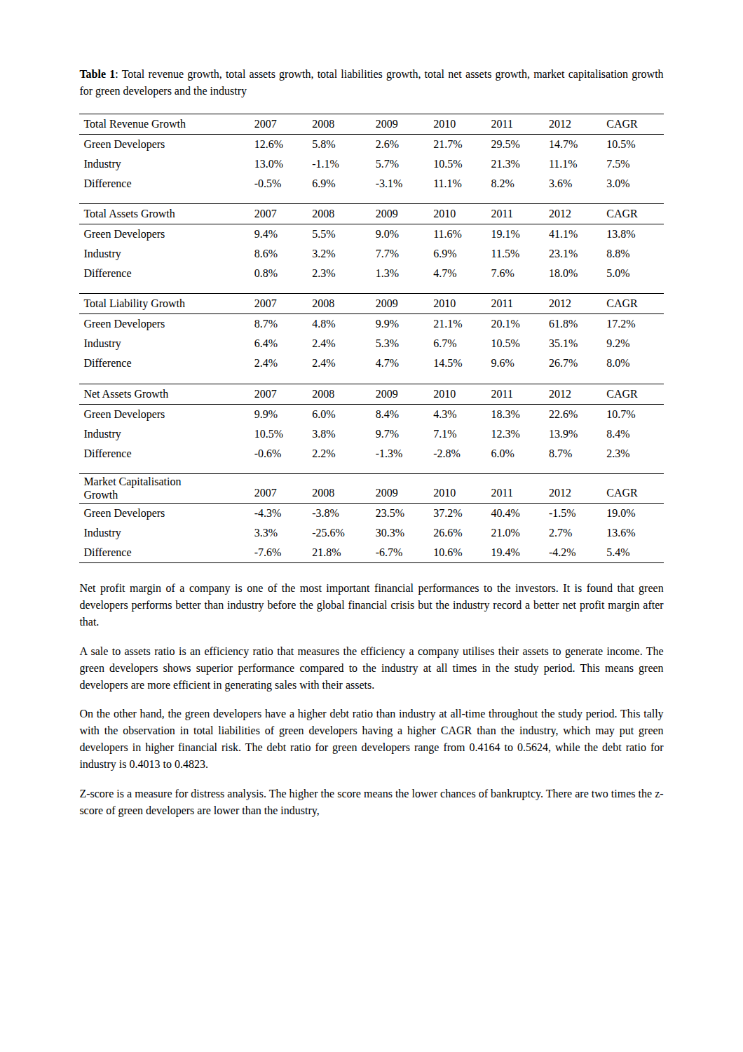Table 1: Total revenue growth, total assets growth, total liabilities growth, total net assets growth, market capitalisation growth for green developers and the industry
| Total Revenue Growth | 2007 | 2008 | 2009 | 2010 | 2011 | 2012 | CAGR |
| --- | --- | --- | --- | --- | --- | --- | --- |
| Green Developers | 12.6% | 5.8% | 2.6% | 21.7% | 29.5% | 14.7% | 10.5% |
| Industry | 13.0% | -1.1% | 5.7% | 10.5% | 21.3% | 11.1% | 7.5% |
| Difference | -0.5% | 6.9% | -3.1% | 11.1% | 8.2% | 3.6% | 3.0% |
| Total Assets Growth | 2007 | 2008 | 2009 | 2010 | 2011 | 2012 | CAGR |
| Green Developers | 9.4% | 5.5% | 9.0% | 11.6% | 19.1% | 41.1% | 13.8% |
| Industry | 8.6% | 3.2% | 7.7% | 6.9% | 11.5% | 23.1% | 8.8% |
| Difference | 0.8% | 2.3% | 1.3% | 4.7% | 7.6% | 18.0% | 5.0% |
| Total Liability Growth | 2007 | 2008 | 2009 | 2010 | 2011 | 2012 | CAGR |
| Green Developers | 8.7% | 4.8% | 9.9% | 21.1% | 20.1% | 61.8% | 17.2% |
| Industry | 6.4% | 2.4% | 5.3% | 6.7% | 10.5% | 35.1% | 9.2% |
| Difference | 2.4% | 2.4% | 4.7% | 14.5% | 9.6% | 26.7% | 8.0% |
| Net Assets Growth | 2007 | 2008 | 2009 | 2010 | 2011 | 2012 | CAGR |
| Green Developers | 9.9% | 6.0% | 8.4% | 4.3% | 18.3% | 22.6% | 10.7% |
| Industry | 10.5% | 3.8% | 9.7% | 7.1% | 12.3% | 13.9% | 8.4% |
| Difference | -0.6% | 2.2% | -1.3% | -2.8% | 6.0% | 8.7% | 2.3% |
| Market Capitalisation Growth | 2007 | 2008 | 2009 | 2010 | 2011 | 2012 | CAGR |
| Green Developers | -4.3% | -3.8% | 23.5% | 37.2% | 40.4% | -1.5% | 19.0% |
| Industry | 3.3% | -25.6% | 30.3% | 26.6% | 21.0% | 2.7% | 13.6% |
| Difference | -7.6% | 21.8% | -6.7% | 10.6% | 19.4% | -4.2% | 5.4% |
Net profit margin of a company is one of the most important financial performances to the investors. It is found that green developers performs better than industry before the global financial crisis but the industry record a better net profit margin after that.
A sale to assets ratio is an efficiency ratio that measures the efficiency a company utilises their assets to generate income. The green developers shows superior performance compared to the industry at all times in the study period. This means green developers are more efficient in generating sales with their assets.
On the other hand, the green developers have a higher debt ratio than industry at all-time throughout the study period. This tally with the observation in total liabilities of green developers having a higher CAGR than the industry, which may put green developers in higher financial risk. The debt ratio for green developers range from 0.4164 to 0.5624, while the debt ratio for industry is 0.4013 to 0.4823.
Z-score is a measure for distress analysis. The higher the score means the lower chances of bankruptcy. There are two times the z-score of green developers are lower than the industry,